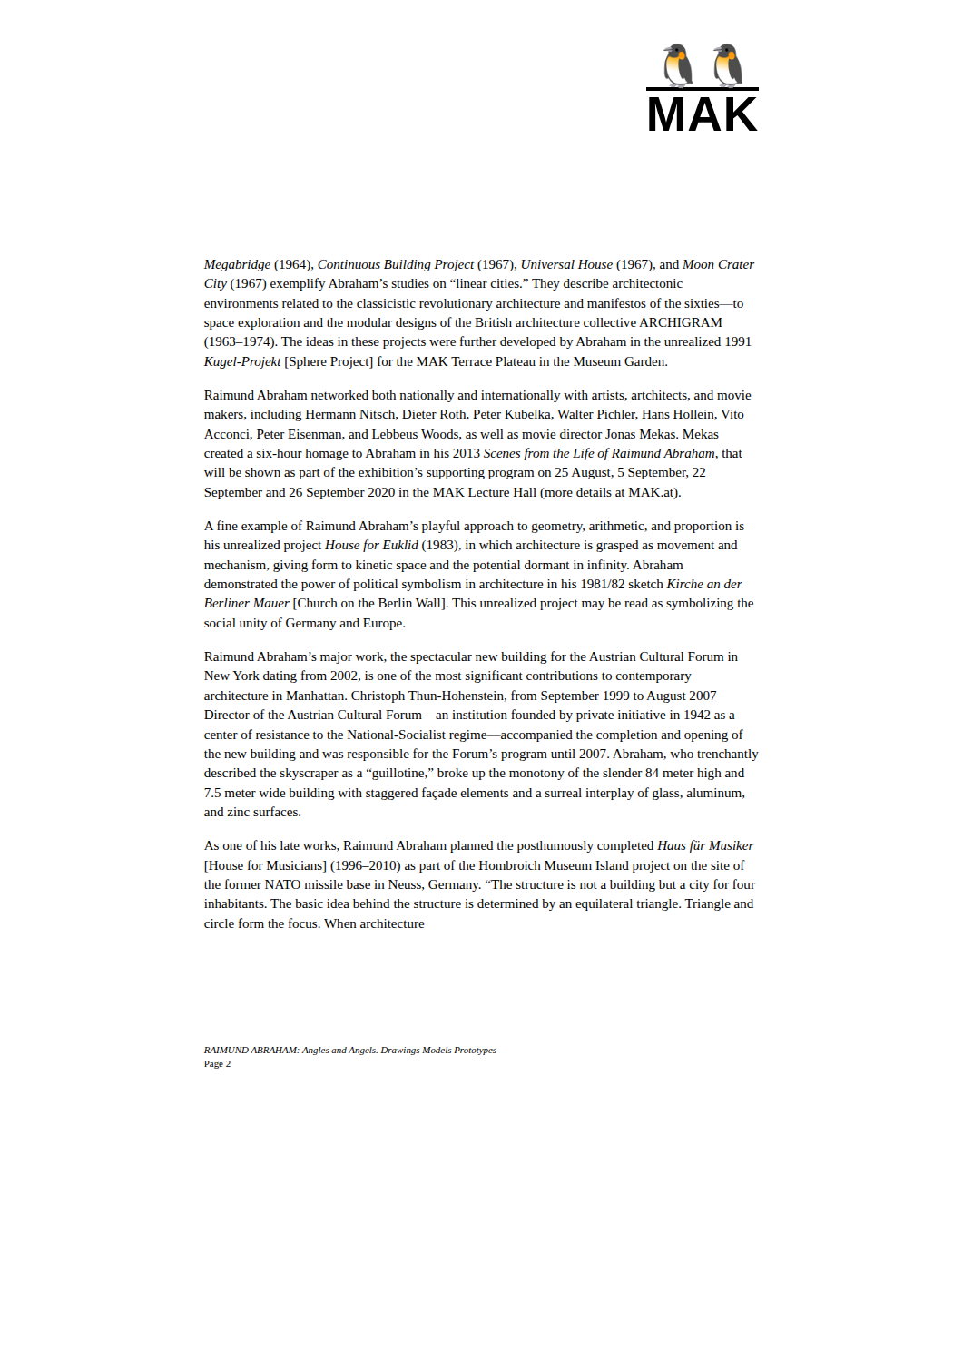🐧🐧
MAK
Megabridge (1964), Continuous Building Project (1967), Universal House (1967), and Moon Crater City (1967) exemplify Abraham’s studies on “linear cities.” They describe architectonic environments related to the classicistic revolutionary architecture and manifestos of the sixties—to space exploration and the modular designs of the British architecture collective ARCHIGRAM (1963–1974). The ideas in these projects were further developed by Abraham in the unrealized 1991 Kugel-Projekt [Sphere Project] for the MAK Terrace Plateau in the Museum Garden.
Raimund Abraham networked both nationally and internationally with artists, artchitects, and movie makers, including Hermann Nitsch, Dieter Roth, Peter Kubelka, Walter Pichler, Hans Hollein, Vito Acconci, Peter Eisenman, and Lebbeus Woods, as well as movie director Jonas Mekas. Mekas created a six-hour homage to Abraham in his 2013 Scenes from the Life of Raimund Abraham, that will be shown as part of the exhibition’s supporting program on 25 August, 5 September, 22 September and 26 September 2020 in the MAK Lecture Hall (more details at MAK.at).
A fine example of Raimund Abraham’s playful approach to geometry, arithmetic, and proportion is his unrealized project House for Euklid (1983), in which architecture is grasped as movement and mechanism, giving form to kinetic space and the potential dormant in infinity. Abraham demonstrated the power of political symbolism in architecture in his 1981/82 sketch Kirche an der Berliner Mauer [Church on the Berlin Wall]. This unrealized project may be read as symbolizing the social unity of Germany and Europe.
Raimund Abraham’s major work, the spectacular new building for the Austrian Cultural Forum in New York dating from 2002, is one of the most significant contributions to contemporary architecture in Manhattan. Christoph Thun-Hohenstein, from September 1999 to August 2007 Director of the Austrian Cultural Forum—an institution founded by private initiative in 1942 as a center of resistance to the National-Socialist regime—accompanied the completion and opening of the new building and was responsible for the Forum’s program until 2007. Abraham, who trenchantly described the skyscraper as a “guillotine,” broke up the monotony of the slender 84 meter high and 7.5 meter wide building with staggered façade elements and a surreal interplay of glass, aluminum, and zinc surfaces.
As one of his late works, Raimund Abraham planned the posthumously completed Haus für Musiker [House for Musicians] (1996–2010) as part of the Hombroich Museum Island project on the site of the former NATO missile base in Neuss, Germany. “The structure is not a building but a city for four inhabitants. The basic idea behind the structure is determined by an equilateral triangle. Triangle and circle form the focus. When architecture
RAIMUND ABRAHAM: Angles and Angels. Drawings Models Prototypes
Page 2